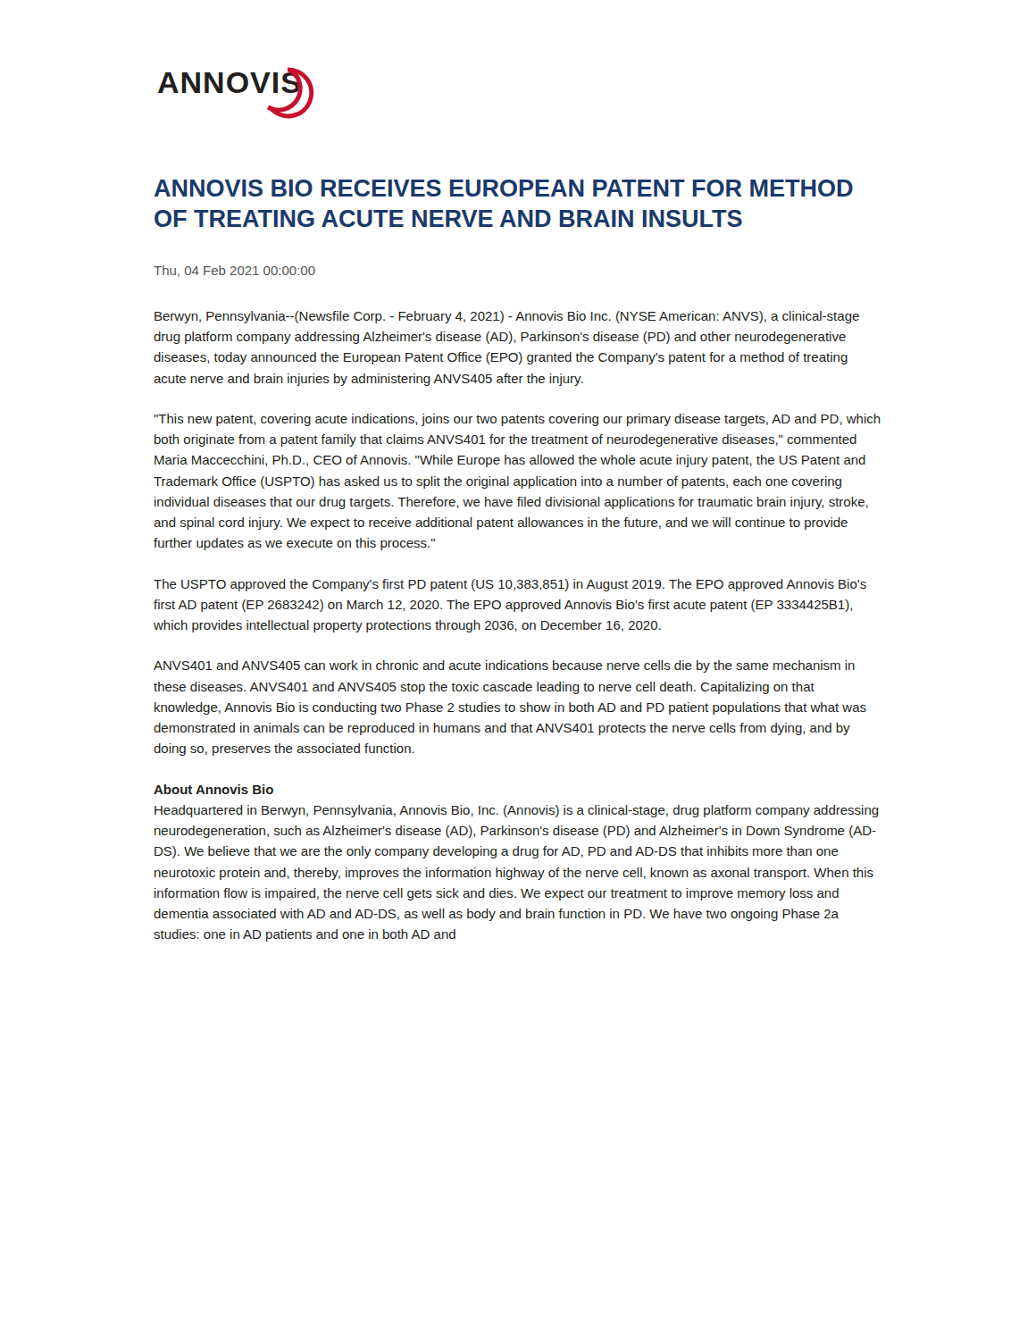ANNOVIS
ANNOVIS BIO RECEIVES EUROPEAN PATENT FOR METHOD OF TREATING ACUTE NERVE AND BRAIN INSULTS
Thu, 04 Feb 2021 00:00:00
Berwyn, Pennsylvania--(Newsfile Corp. - February 4, 2021) - Annovis Bio Inc. (NYSE American: ANVS), a clinical-stage drug platform company addressing Alzheimer's disease (AD), Parkinson's disease (PD) and other neurodegenerative diseases, today announced the European Patent Office (EPO) granted the Company's patent for a method of treating acute nerve and brain injuries by administering ANVS405 after the injury.
"This new patent, covering acute indications, joins our two patents covering our primary disease targets, AD and PD, which both originate from a patent family that claims ANVS401 for the treatment of neurodegenerative diseases," commented Maria Maccecchini, Ph.D., CEO of Annovis. "While Europe has allowed the whole acute injury patent, the US Patent and Trademark Office (USPTO) has asked us to split the original application into a number of patents, each one covering individual diseases that our drug targets. Therefore, we have filed divisional applications for traumatic brain injury, stroke, and spinal cord injury. We expect to receive additional patent allowances in the future, and we will continue to provide further updates as we execute on this process."
The USPTO approved the Company's first PD patent (US 10,383,851) in August 2019. The EPO approved Annovis Bio's first AD patent (EP 2683242) on March 12, 2020. The EPO approved Annovis Bio's first acute patent (EP 3334425B1), which provides intellectual property protections through 2036, on December 16, 2020.
ANVS401 and ANVS405 can work in chronic and acute indications because nerve cells die by the same mechanism in these diseases. ANVS401 and ANVS405 stop the toxic cascade leading to nerve cell death. Capitalizing on that knowledge, Annovis Bio is conducting two Phase 2 studies to show in both AD and PD patient populations that what was demonstrated in animals can be reproduced in humans and that ANVS401 protects the nerve cells from dying, and by doing so, preserves the associated function.
About Annovis Bio
Headquartered in Berwyn, Pennsylvania, Annovis Bio, Inc. (Annovis) is a clinical-stage, drug platform company addressing neurodegeneration, such as Alzheimer's disease (AD), Parkinson's disease (PD) and Alzheimer's in Down Syndrome (AD-DS). We believe that we are the only company developing a drug for AD, PD and AD-DS that inhibits more than one neurotoxic protein and, thereby, improves the information highway of the nerve cell, known as axonal transport. When this information flow is impaired, the nerve cell gets sick and dies. We expect our treatment to improve memory loss and dementia associated with AD and AD-DS, as well as body and brain function in PD. We have two ongoing Phase 2a studies: one in AD patients and one in both AD and